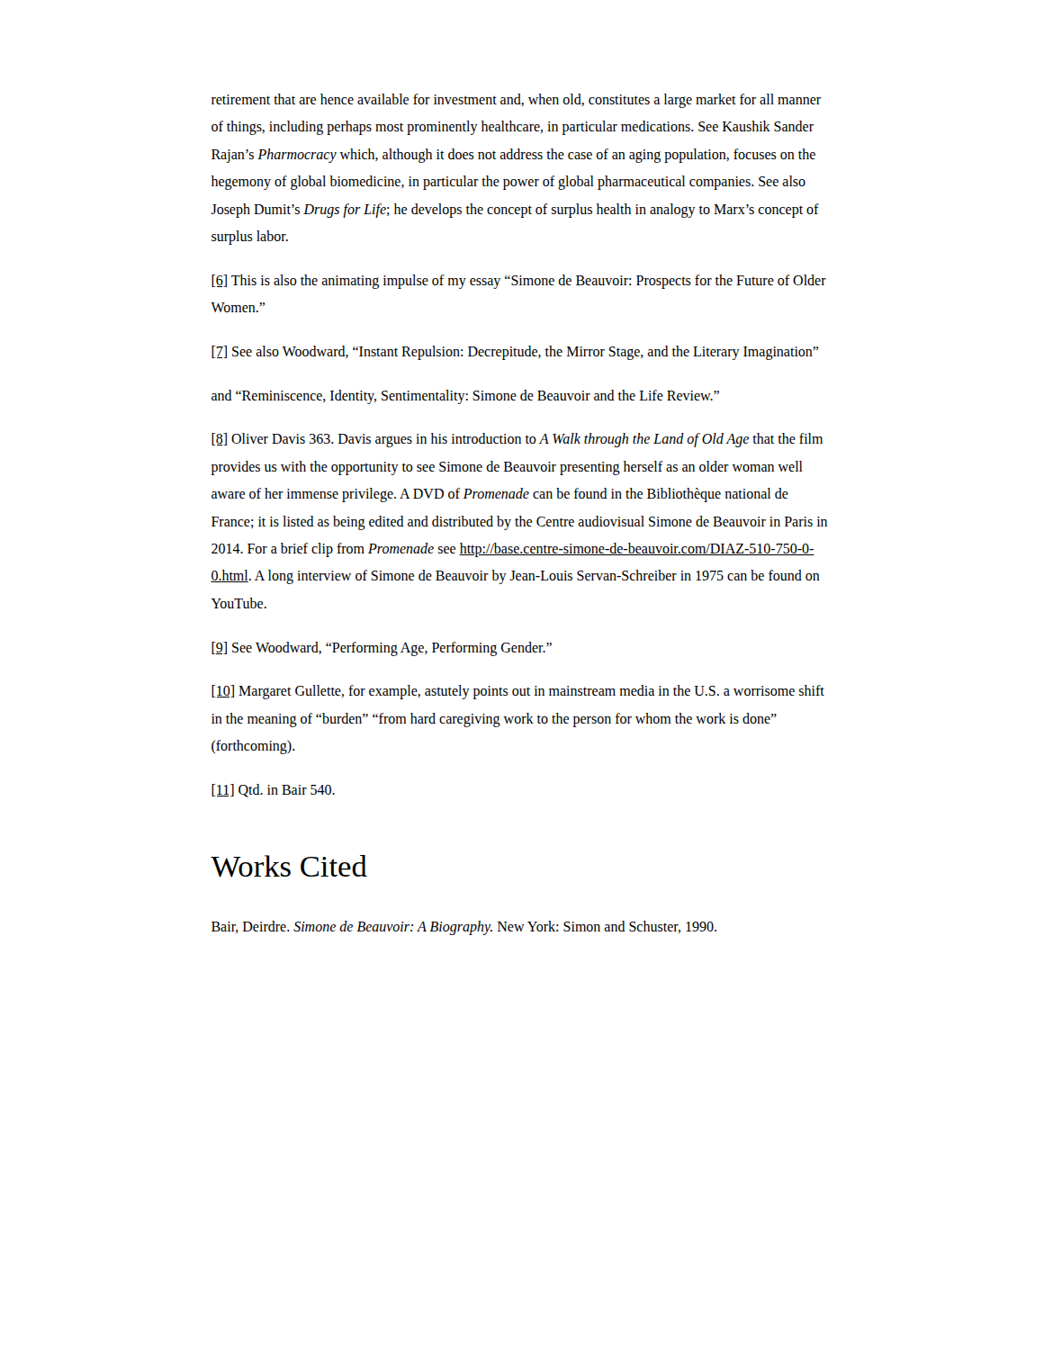retirement that are hence available for investment and, when old, constitutes a large market for all manner of things, including perhaps most prominently healthcare, in particular medications. See Kaushik Sander Rajan’s Pharmocracy which, although it does not address the case of an aging population, focuses on the hegemony of global biomedicine, in particular the power of global pharmaceutical companies. See also Joseph Dumit’s Drugs for Life; he develops the concept of surplus health in analogy to Marx’s concept of surplus labor.
[6] This is also the animating impulse of my essay “Simone de Beauvoir: Prospects for the Future of Older Women.”
[7] See also Woodward, “Instant Repulsion: Decrepitude, the Mirror Stage, and the Literary Imagination”
and “Reminiscence, Identity, Sentimentality: Simone de Beauvoir and the Life Review.”
[8] Oliver Davis 363. Davis argues in his introduction to A Walk through the Land of Old Age that the film provides us with the opportunity to see Simone de Beauvoir presenting herself as an older woman well aware of her immense privilege. A DVD of Promenade can be found in the Bibliothèque national de France; it is listed as being edited and distributed by the Centre audiovisual Simone de Beauvoir in Paris in 2014. For a brief clip from Promenade see http://base.centre-simone-de-beauvoir.com/DIAZ-510-750-0-0.html. A long interview of Simone de Beauvoir by Jean-Louis Servan-Schreiber in 1975 can be found on YouTube.
[9] See Woodward, “Performing Age, Performing Gender.”
[10] Margaret Gullette, for example, astutely points out in mainstream media in the U.S. a worrisome shift in the meaning of “burden” “from hard caregiving work to the person for whom the work is done” (forthcoming).
[11] Qtd. in Bair 540.
Works Cited
Bair, Deirdre. Simone de Beauvoir: A Biography. New York: Simon and Schuster, 1990.